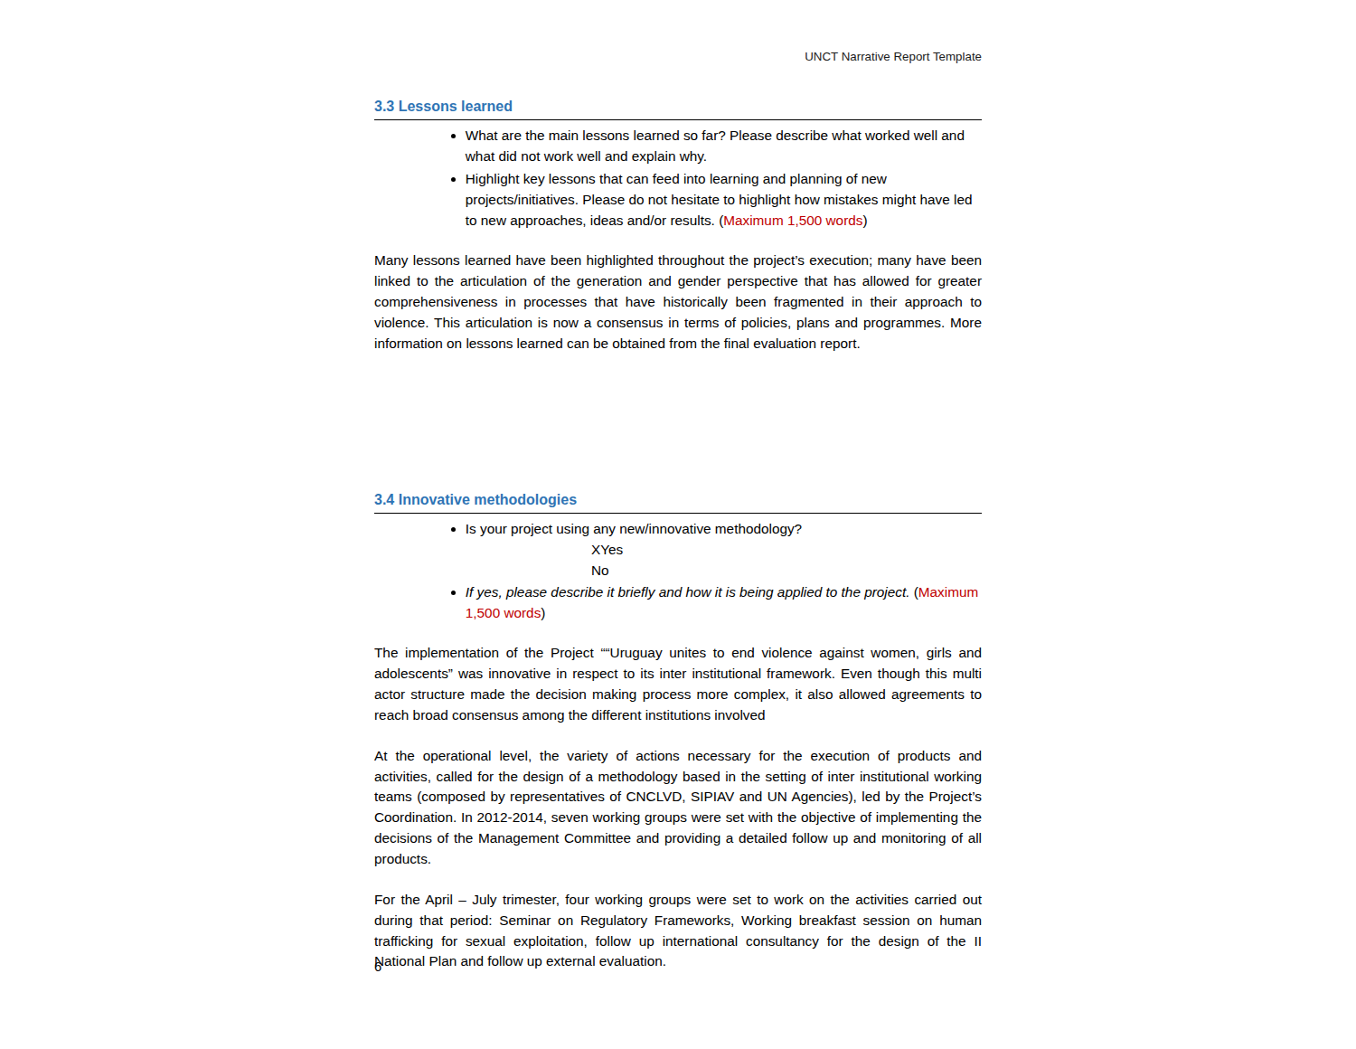UNCT Narrative Report Template
3.3 Lessons learned
What are the main lessons learned so far? Please describe what worked well and what did not work well and explain why.
Highlight key lessons that can feed into learning and planning of new projects/initiatives. Please do not hesitate to highlight how mistakes might have led to new approaches, ideas and/or results. (Maximum 1,500 words)
Many lessons learned have been highlighted throughout the project’s execution; many have been linked to the articulation of the generation and gender perspective that has allowed for greater comprehensiveness in processes that have historically been fragmented in their approach to violence. This articulation is now a consensus in terms of policies, plans and programmes. More information on lessons learned can be obtained from the final evaluation report.
3.4 Innovative methodologies
Is your project using any new/innovative methodology?
XYes
No
If yes, please describe it briefly and how it is being applied to the project. (Maximum 1,500 words)
The implementation of the Project ““Uruguay unites to end violence against women, girls and adolescents” was innovative in respect to its inter institutional framework. Even though this multi actor structure made the decision making process more complex, it also allowed agreements to reach broad consensus among the different institutions involved
At the operational level, the variety of actions necessary for the execution of products and activities, called for the design of a methodology based in the setting of inter institutional working teams (composed by representatives of CNCLVD, SIPIAV and UN Agencies), led by the Project’s Coordination. In 2012-2014, seven working groups were set with the objective of implementing the decisions of the Management Committee and providing a detailed follow up and monitoring of all products.
For the April – July trimester, four working groups were set to work on the activities carried out during that period: Seminar on Regulatory Frameworks, Working breakfast session on human trafficking for sexual exploitation, follow up international consultancy for the design of the II National Plan and follow up external evaluation.
6